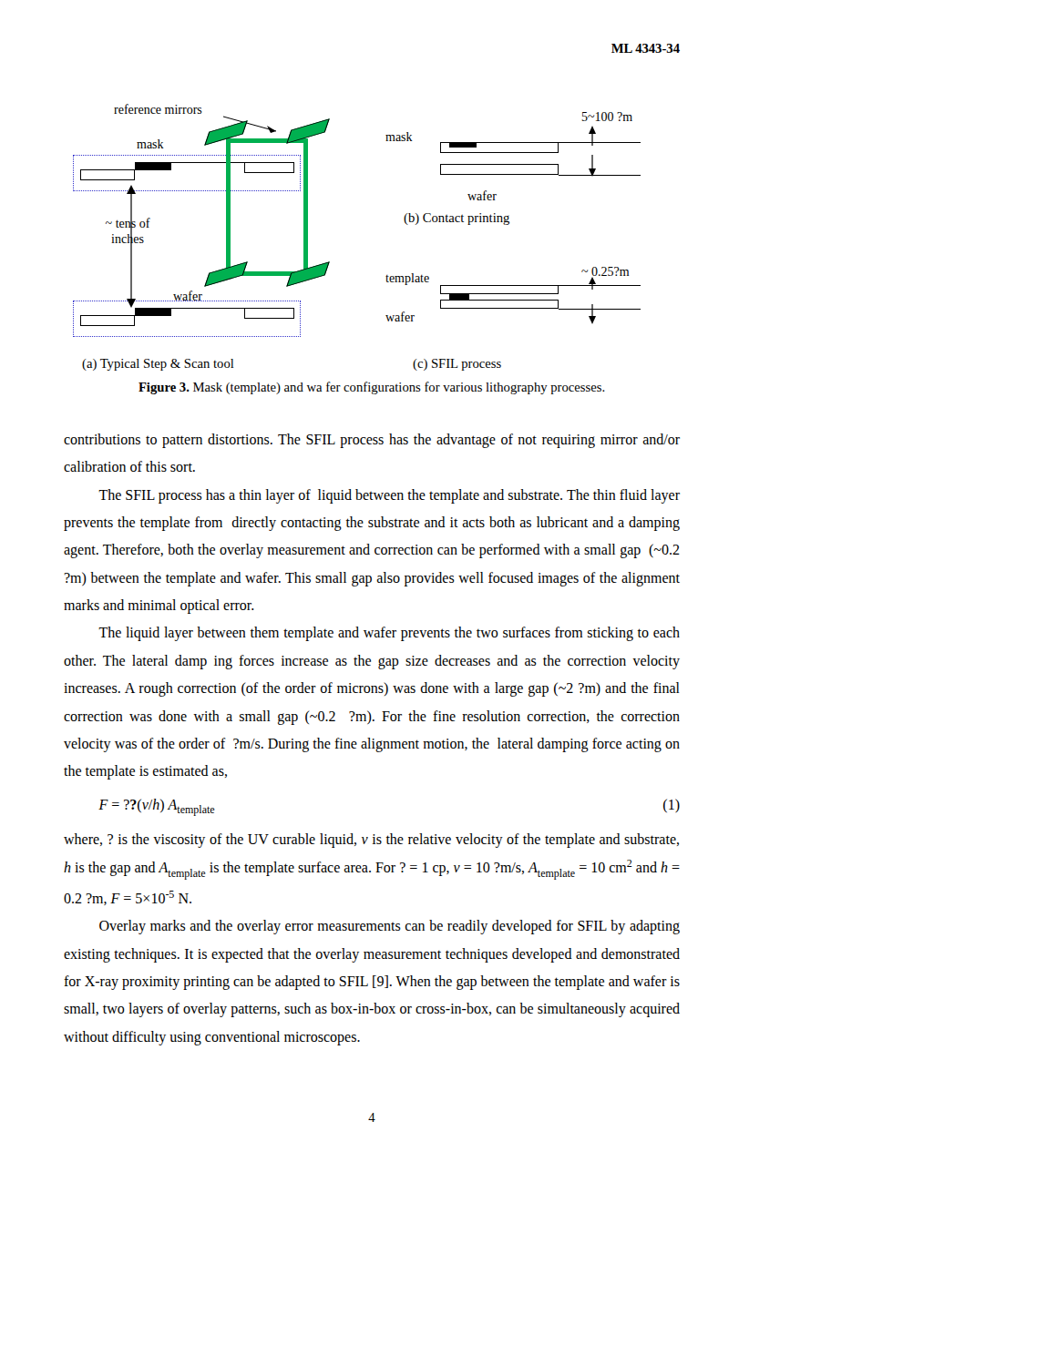ML 4343-34
reference mirrors
mask
wafer
~ tens of
inches
(a) Typical Step & Scan tool
mask
5~100 ?m
wafer
(b) Contact printing
template
~ 0.25?m
wafer
(c) SFIL process
Figure 3. Mask (template) and wa fer configurations for various lithography processes.
contributions to pattern distortions. The SFIL process has the advantage of not requiring mirror and/or calibration of this sort.
The SFIL process has a thin layer of liquid between the template and substrate. The thin fluid layer prevents the template from directly contacting the substrate and it acts both as lubricant and a damping agent. Therefore, both the overlay measurement and correction can be performed with a small gap (~0.2 ?m) between the template and wafer. This small gap also provides well focused images of the alignment marks and minimal optical error.
The liquid layer between them template and wafer prevents the two surfaces from sticking to each other. The lateral damp ing forces increase as the gap size decreases and as the correction velocity increases. A rough correction (of the order of microns) was done with a large gap (~2 ?m) and the final correction was done with a small gap (~0.2 ?m). For the fine resolution correction, the correction velocity was of the order of ?m/s. During the fine alignment motion, the lateral damping force acting on the template is estimated as,
F = ??(v/h) Atemplate (1)
where, ? is the viscosity of the UV curable liquid, v is the relative velocity of the template and substrate, h is the gap and Atemplate is the template surface area. For ? = 1 cp, v = 10 ?m/s, Atemplate = 10 cm2 and h = 0.2 ?m, F = 5×10-5 N.
Overlay marks and the overlay error measurements can be readily developed for SFIL by adapting existing techniques. It is expected that the overlay measurement techniques developed and demonstrated for X-ray proximity printing can be adapted to SFIL [9]. When the gap between the template and wafer is small, two layers of overlay patterns, such as box-in-box or cross-in-box, can be simultaneously acquired without difficulty using conventional microscopes.
4